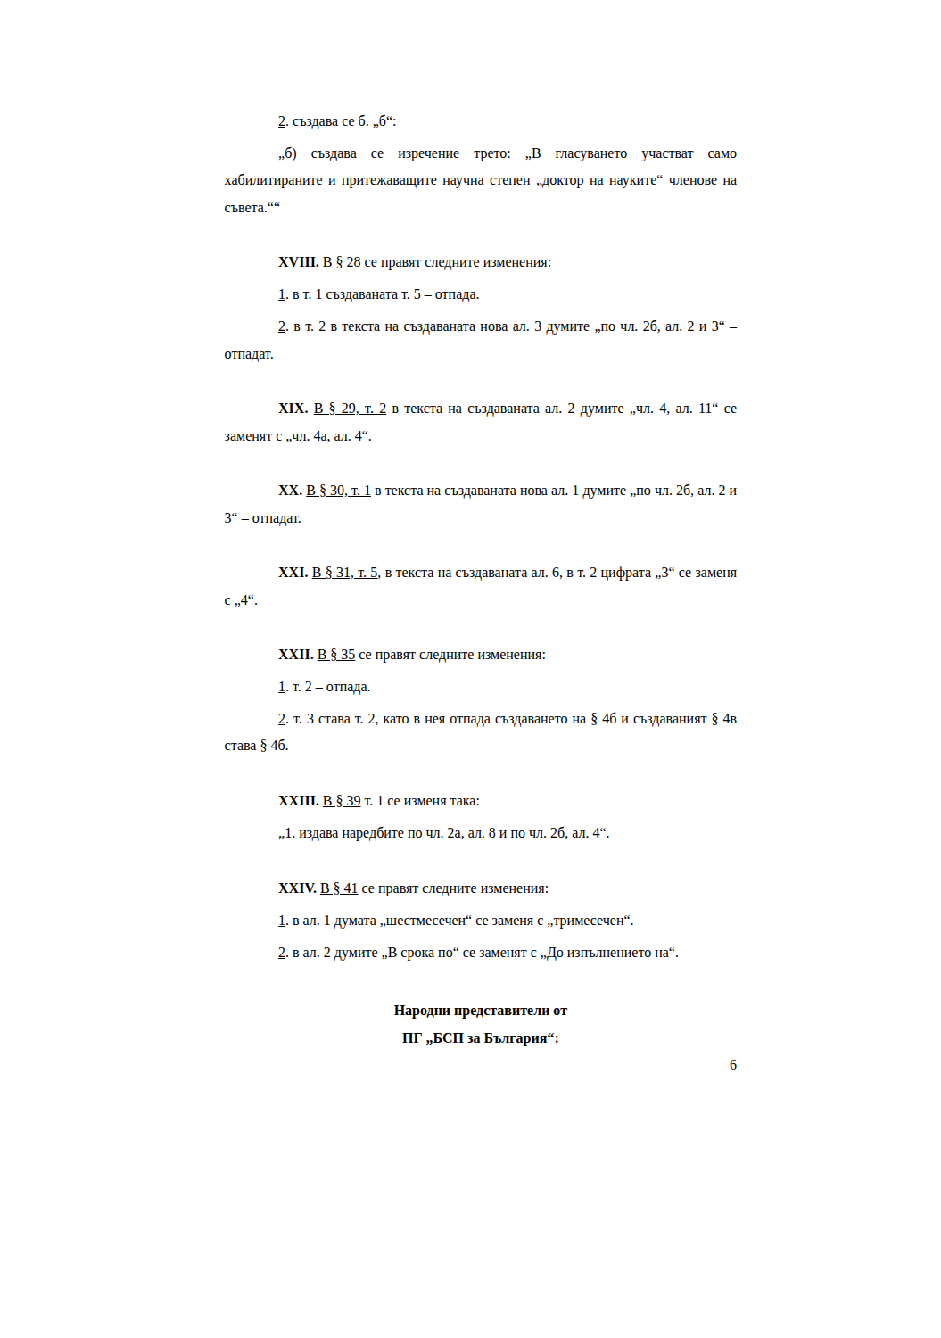2. създава се б. „б“:
„б) създава се изречение трето: „В гласуването участват само хабилитираните и притежаващите научна степен „доктор на науките“ членове на съвета.““
XVIII. В § 28 се правят следните изменения:
1. в т. 1 създаваната т. 5 – отпада.
2. в т. 2 в текста на създаваната нова ал. 3 думите „по чл. 2б, ал. 2 и 3“ – отпадат.
XIX. В § 29, т. 2 в текста на създаваната ал. 2 думите „чл. 4, ал. 11“ се заменят с „чл. 4а, ал. 4“.
XX. В § 30, т. 1 в текста на създаваната нова ал. 1 думите „по чл. 2б, ал. 2 и 3“ – отпадат.
XXI. В § 31, т. 5, в текста на създаваната ал. 6, в т. 2 цифрата „3“ се заменя с „4“.
XXII. В § 35 се правят следните изменения:
1. т. 2 – отпада.
2. т. 3 става т. 2, като в нея отпада създаването на § 4б и създаваният § 4в става § 4б.
XXIII. В § 39 т. 1 се изменя така:
„1. издава наредбите по чл. 2а, ал. 8 и по чл. 2б, ал. 4“.
XXIV. В § 41 се правят следните изменения:
1. в ал. 1 думата „шестмесечен“ се заменя с „тримесечен“.
2. в ал. 2 думите „В срока по“ се заменят с „До изпълнението на“.
Народни представители от
ПГ „БСП за България“:
6